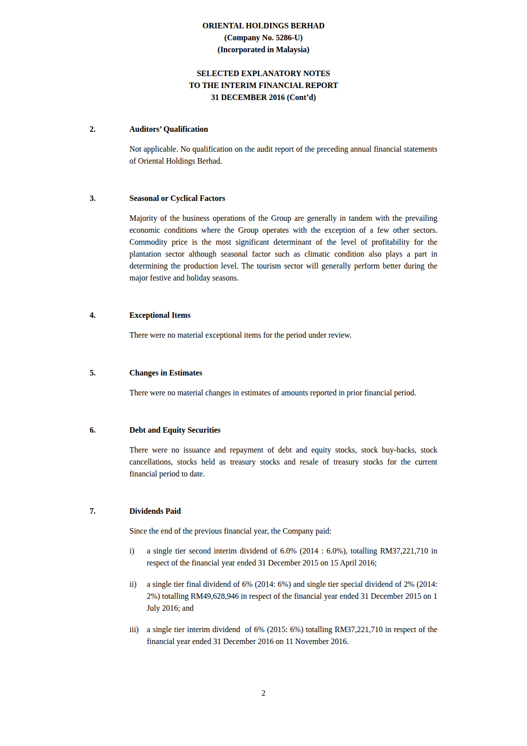ORIENTAL HOLDINGS BERHAD
(Company No. 5286-U)
(Incorporated in Malaysia)
SELECTED EXPLANATORY NOTES
TO THE INTERIM FINANCIAL REPORT
31 DECEMBER 2016 (Cont’d)
2.
Auditors’ Qualification
Not applicable. No qualification on the audit report of the preceding annual financial statements of Oriental Holdings Berhad.
3.
Seasonal or Cyclical Factors
Majority of the business operations of the Group are generally in tandem with the prevailing economic conditions where the Group operates with the exception of a few other sectors. Commodity price is the most significant determinant of the level of profitability for the plantation sector although seasonal factor such as climatic condition also plays a part in determining the production level. The tourism sector will generally perform better during the major festive and holiday seasons.
4.
Exceptional Items
There were no material exceptional items for the period under review.
5.
Changes in Estimates
There were no material changes in estimates of amounts reported in prior financial period.
6.
Debt and Equity Securities
There were no issuance and repayment of debt and equity stocks, stock buy-backs, stock cancellations, stocks held as treasury stocks and resale of treasury stocks for the current financial period to date.
7.
Dividends Paid
Since the end of the previous financial year, the Company paid:
i) a single tier second interim dividend of 6.0% (2014 : 6.0%), totalling RM37,221,710 in respect of the financial year ended 31 December 2015 on 15 April 2016;
ii) a single tier final dividend of 6% (2014: 6%) and single tier special dividend of 2% (2014: 2%) totalling RM49,628,946 in respect of the financial year ended 31 December 2015 on 1 July 2016; and
iii) a single tier interim dividend of 6% (2015: 6%) totalling RM37,221,710 in respect of the financial year ended 31 December 2016 on 11 November 2016.
2